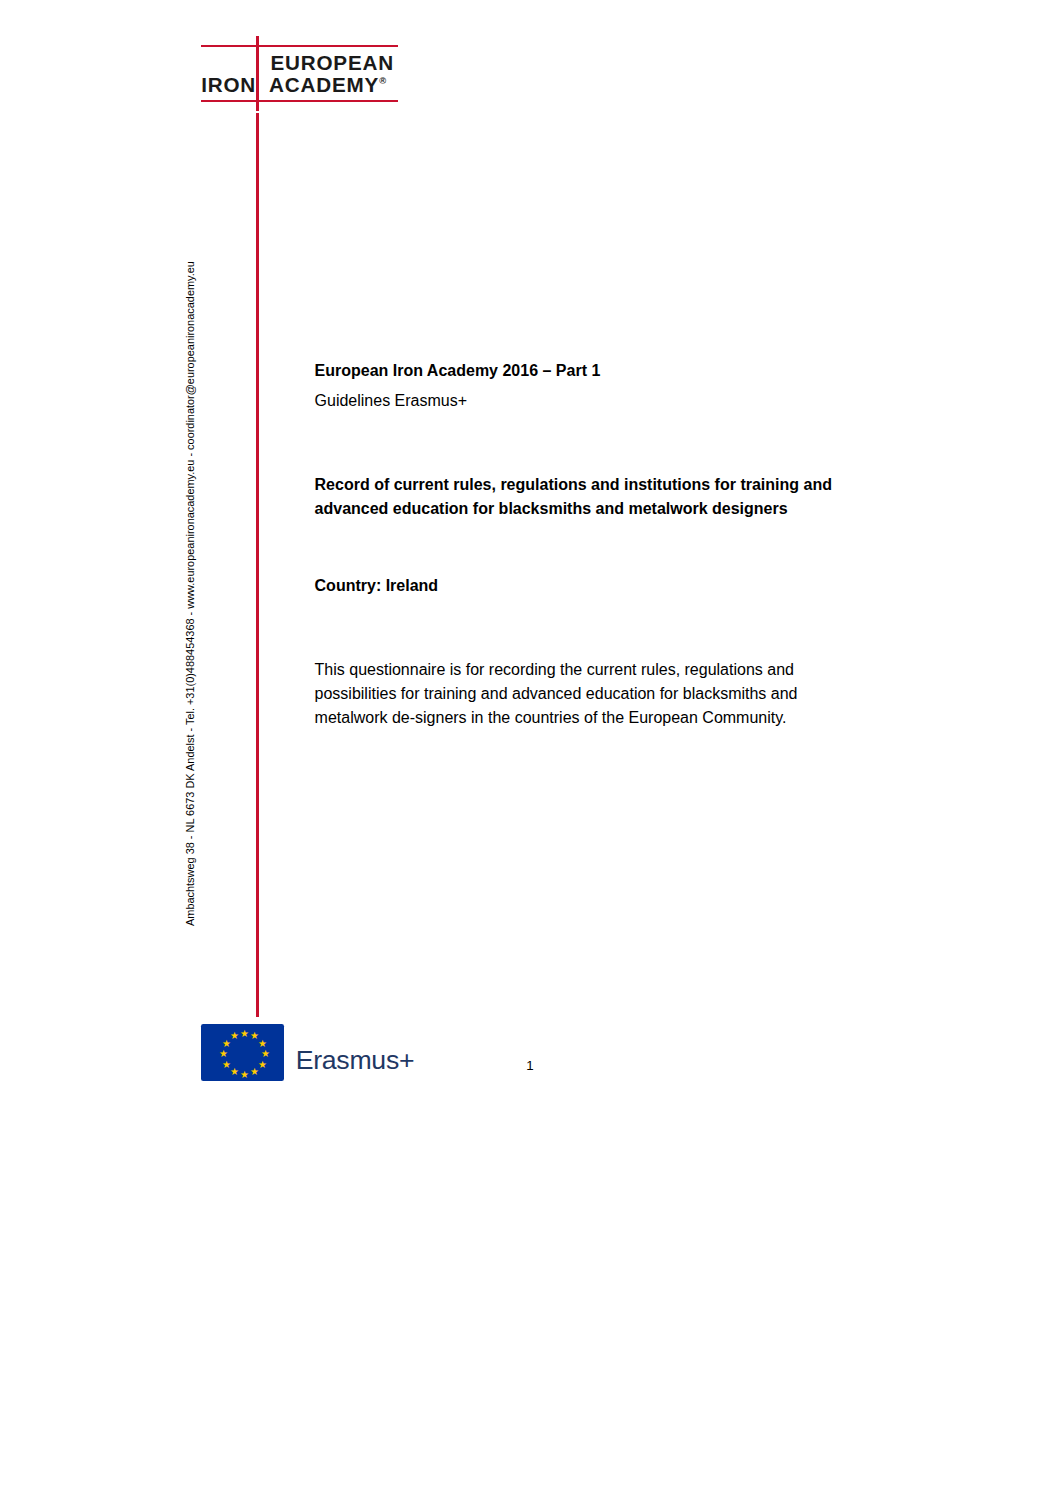EUROPEAN
IRON ACADEMY®
Ambachtsweg 38 - NL 6673 DK Andelst - Tel. +31(0)488454368 - www.europeanironacademy.eu - coordinator@europeanironacademy.eu
European Iron Academy 2016 – Part 1
Guidelines Erasmus+
Record of current rules, regulations and institutions for training and advanced education for blacksmiths and metalwork designers
Country: Ireland
This questionnaire is for recording the current rules, regulations and possibilities for training and advanced education for blacksmiths and metalwork de-signers in the countries of the European Community.
★
★
★
★
★
★
★
★
★
★
★
★
Erasmus+
1